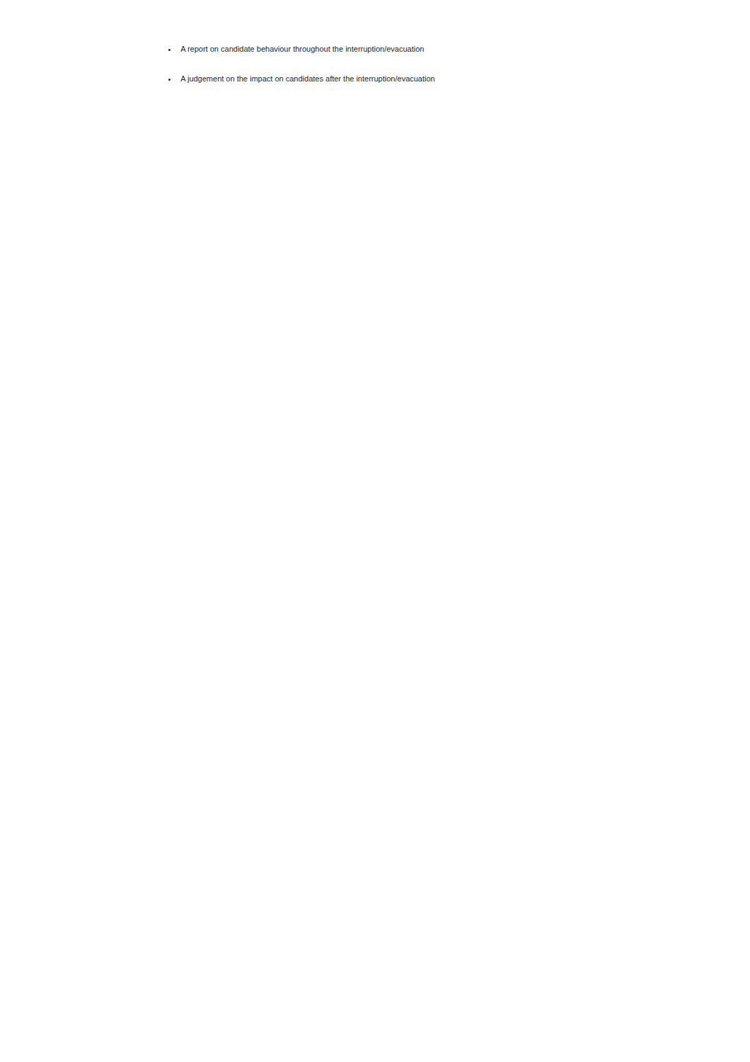A report on candidate behaviour throughout the interruption/evacuation
A judgement on the impact on candidates after the interruption/evacuation